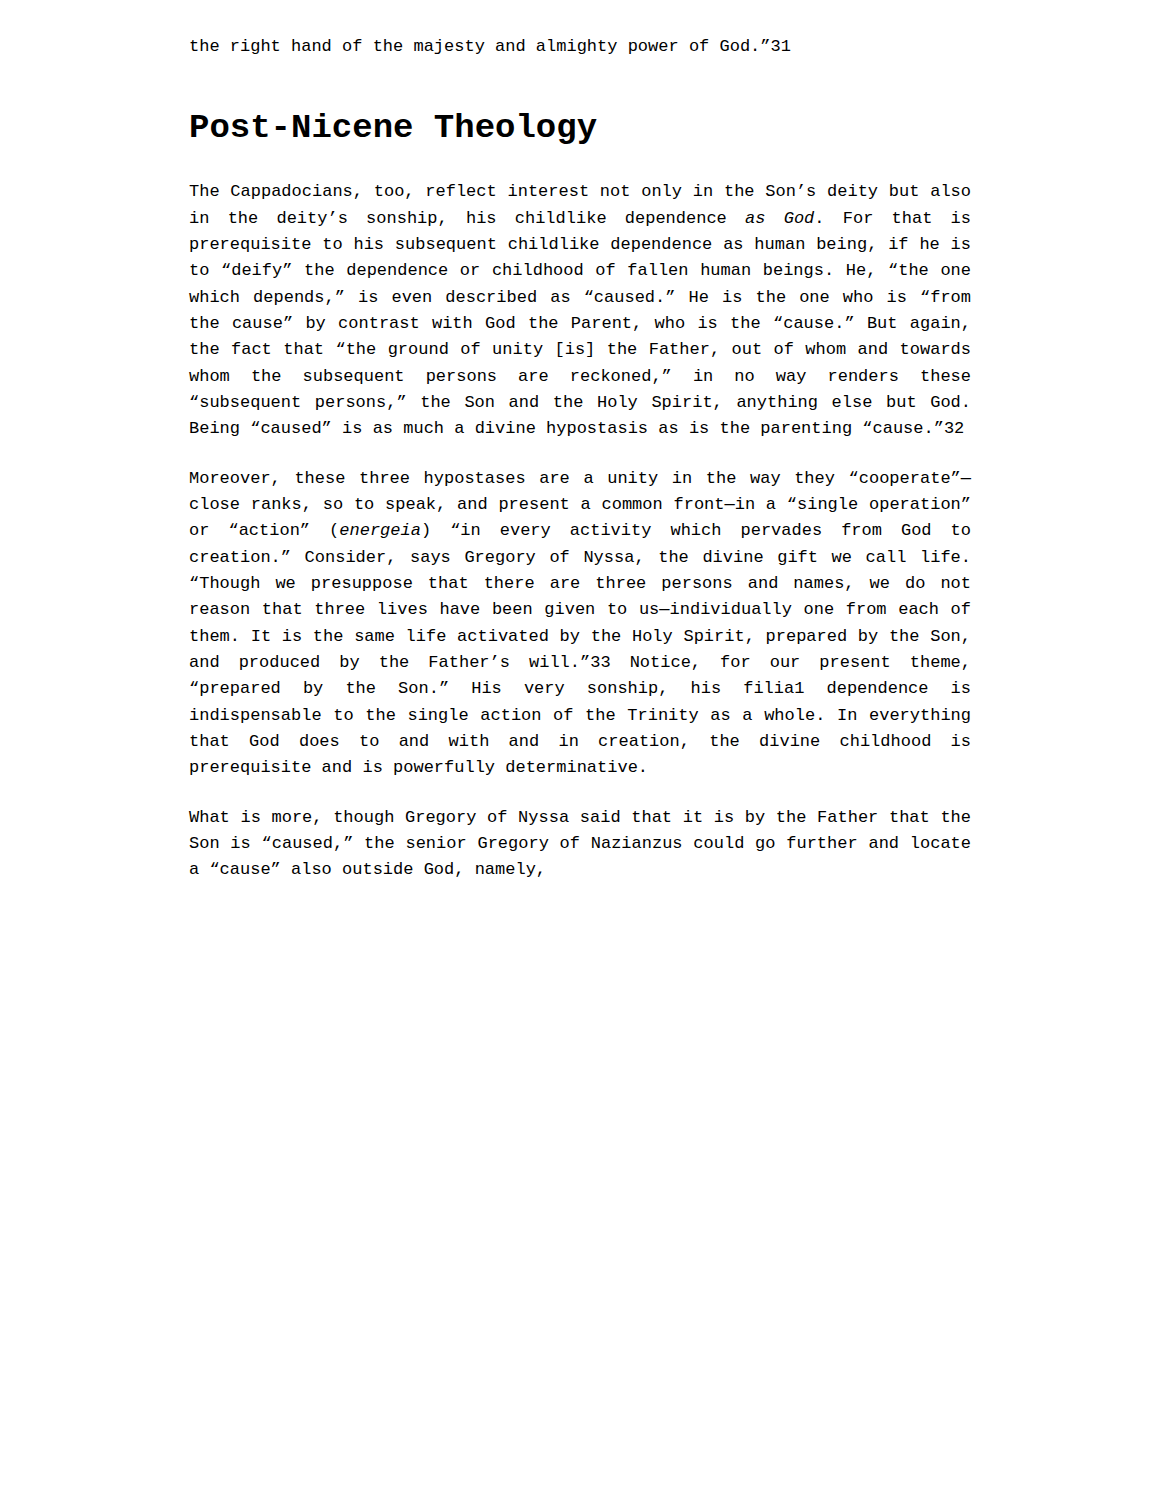the right hand of the majesty and almighty power of God.”31
Post-Nicene Theology
The Cappadocians, too, reflect interest not only in the Son’s deity but also in the deity’s sonship, his childlike dependence as God. For that is prerequisite to his subsequent childlike dependence as human being, if he is to “deify” the dependence or childhood of fallen human beings. He, “the one which depends,” is even described as “caused.” He is the one who is “from the cause” by contrast with God the Parent, who is the “cause.” But again, the fact that “the ground of unity [is] the Father, out of whom and towards whom the subsequent persons are reckoned,” in no way renders these “subsequent persons,” the Son and the Holy Spirit, anything else but God. Being “caused” is as much a divine hypostasis as is the parenting “cause.”32
Moreover, these three hypostases are a unity in the way they “cooperate”—close ranks, so to speak, and present a common front—in a “single operation” or “action” (energeia) “in every activity which pervades from God to creation.” Consider, says Gregory of Nyssa, the divine gift we call life. “Though we presuppose that there are three persons and names, we do not reason that three lives have been given to us—individually one from each of them. It is the same life activated by the Holy Spirit, prepared by the Son, and produced by the Father’s will.”33 Notice, for our present theme, “prepared by the Son.” His very sonship, his filia1 dependence is indispensable to the single action of the Trinity as a whole. In everything that God does to and with and in creation, the divine childhood is prerequisite and is powerfully determinative.
What is more, though Gregory of Nyssa said that it is by the Father that the Son is “caused,” the senior Gregory of Nazianzus could go further and locate a “cause” also outside God, namely,